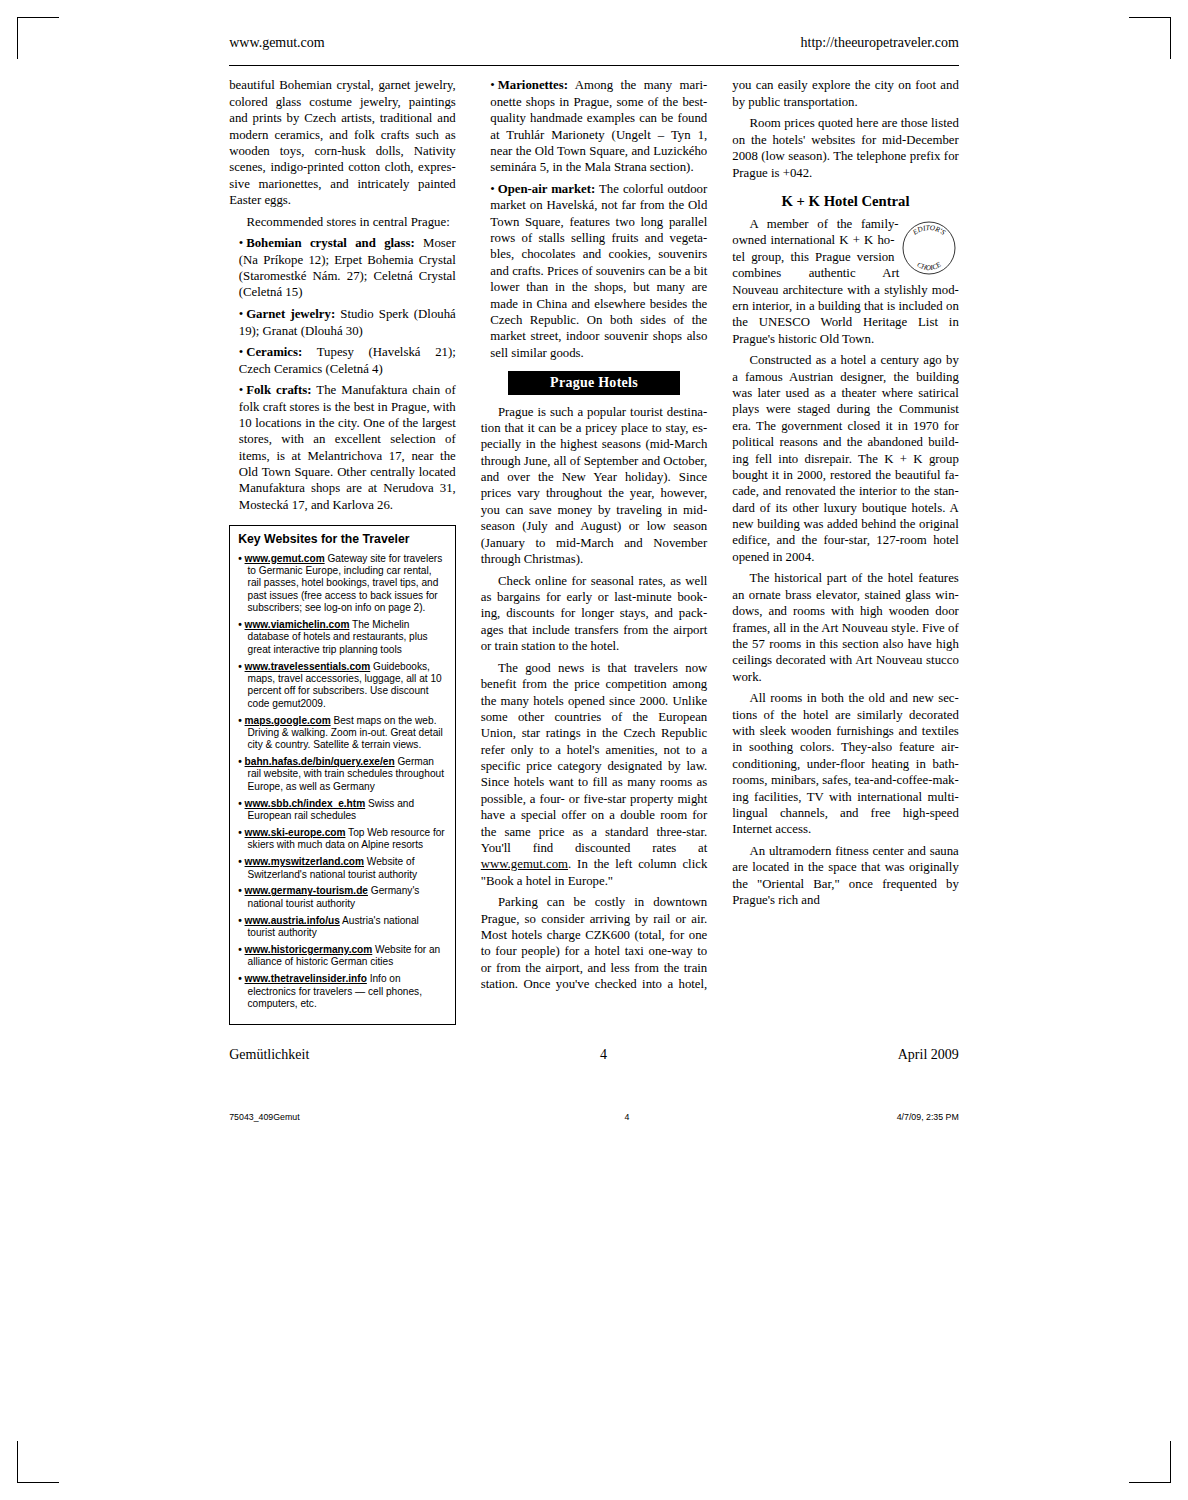www.gemut.com
http://theeuropetraveler.com
beautiful Bohemian crystal, garnet jewelry, colored glass costume jewelry, paintings and prints by Czech artists, traditional and modern ceramics, and folk crafts such as wooden toys, corn-husk dolls, Nativity scenes, indigo-printed cotton cloth, expressive marionettes, and intricately painted Easter eggs.
Recommended stores in central Prague:
Bohemian crystal and glass: Moser (Na Príkope 12); Erpet Bohemia Crystal (Staromestké Nám. 27); Celetná Crystal (Celetná 15)
Garnet jewelry: Studio Sperk (Dlouhá 19); Granat (Dlouhá 30)
Ceramics: Tupesy (Havelská 21); Czech Ceramics (Celetná 4)
Folk crafts: The Manufaktura chain of folk craft stores is the best in Prague, with 10 locations in the city. One of the largest stores, with an excellent selection of items, is at Melantrichova 17, near the Old Town Square. Other centrally located Manufaktura shops are at Nerudova 31, Mostecká 17, and Karlova 26.
Key Websites for the Traveler
www.gemut.com Gateway site for travelers to Germanic Europe, including car rental, rail passes, hotel bookings, travel tips, and past issues (free access to back issues for subscribers; see log-on info on page 2).
www.viamichelin.com The Michelin database of hotels and restaurants, plus great interactive trip planning tools
www.travelessentials.com Guidebooks, maps, travel accessories, luggage, all at 10 percent off for subscribers. Use discount code gemut2009.
maps.google.com Best maps on the web. Driving & walking. Zoom in-out. Great detail city & country. Satellite & terrain views.
bahn.hafas.de/bin/query.exe/en German rail website, with train schedules throughout Europe, as well as Germany
www.sbb.ch/index_e.htm Swiss and European rail schedules
www.ski-europe.com Top Web resource for skiers with much data on Alpine resorts
www.myswitzerland.com Website of Switzerland's national tourist authority
www.germany-tourism.de Germany's national tourist authority
www.austria.info/us Austria's national tourist authority
www.historicgermany.com Website for an alliance of historic German cities
www.thetravelinsider.info Info on electronics for travelers — cell phones, computers, etc.
Marionettes: Among the many marionette shops in Prague, some of the best-quality handmade examples can be found at Truhlár Marionety (Ungelt – Tyn 1, near the Old Town Square, and Luzického seminára 5, in the Mala Strana section).
Open-air market: The colorful outdoor market on Havelská, not far from the Old Town Square, features two long parallel rows of stalls selling fruits and vegetables, chocolates and cookies, souvenirs and crafts. Prices of souvenirs can be a bit lower than in the shops, but many are made in China and elsewhere besides the Czech Republic. On both sides of the market street, indoor souvenir shops also sell similar goods.
Prague Hotels
Prague is such a popular tourist destination that it can be a pricey place to stay, especially in the highest seasons (mid-March through June, all of September and October, and over the New Year holiday). Since prices vary throughout the year, however, you can save money by traveling in mid-season (July and August) or low season (January to mid-March and November through Christmas).
Check online for seasonal rates, as well as bargains for early or last-minute booking, discounts for longer stays, and packages that include transfers from the airport or train station to the hotel.
The good news is that travelers now benefit from the price competition among the many hotels opened since 2000. Unlike some other countries of the European Union, star ratings in the Czech Republic refer only to a hotel's amenities, not to a specific price category designated by law. Since hotels want to fill as many rooms as possible, a four- or five-star property might have a special offer on a double room for the same price as a standard three-star. You'll find discounted rates at www.gemut.com. In the left column click "Book a hotel in Europe."
Parking can be costly in downtown Prague, so consider arriving by rail or air. Most hotels charge CZK600 (total, for one to four people) for a hotel taxi one-way to or from the airport, and less from the train station. Once you've checked into a hotel, you can easily explore the city on foot and by public transportation.
Room prices quoted here are those listed on the hotels' websites for mid-December 2008 (low season). The telephone prefix for Prague is +042.
K + K Hotel Central
EDITOR'S CHOICE
A member of the family-owned international K + K hotel group, this Prague version combines authentic Art Nouveau architecture with a stylishly modern interior, in a building that is included on the UNESCO World Heritage List in Prague's historic Old Town.
Constructed as a hotel a century ago by a famous Austrian designer, the building was later used as a theater where satirical plays were staged during the Communist era. The government closed it in 1970 for political reasons and the abandoned building fell into disrepair. The K + K group bought it in 2000, restored the beautiful facade, and renovated the interior to the standard of its other luxury boutique hotels. A new building was added behind the original edifice, and the four-star, 127-room hotel opened in 2004.
The historical part of the hotel features an ornate brass elevator, stained glass windows, and rooms with high wooden door frames, all in the Art Nouveau style. Five of the 57 rooms in this section also have high ceilings decorated with Art Nouveau stucco work.
All rooms in both the old and new sections of the hotel are similarly decorated with sleek wooden furnishings and textiles in soothing colors. They-also feature air-conditioning, under-floor heating in bathrooms, minibars, safes, tea-and-coffee-making facilities, TV with international multilingual channels, and free high-speed Internet access.
An ultramodern fitness center and sauna are located in the space that was originally the "Oriental Bar," once frequented by Prague's rich and
Gemütlichkeit
4
April 2009
75043_409Gemut
4
4/7/09, 2:35 PM